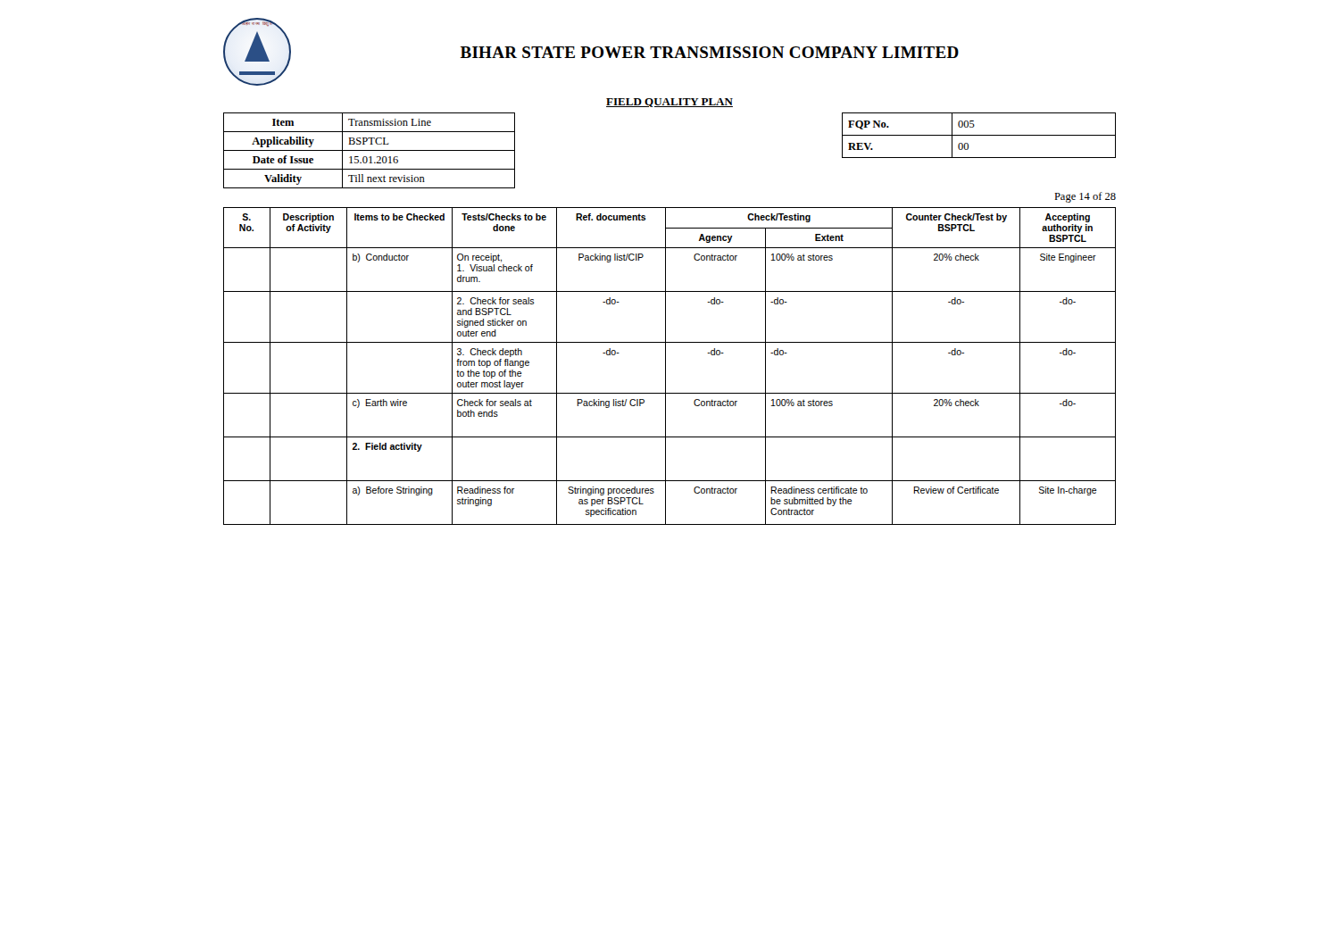बिहार राज्य विद्युत
BIHAR STATE POWER TRANSMISSION COMPANY LIMITED
FIELD QUALITY PLAN
| Item | Transmission Line |
| Applicability | BSPTCL |
| Date of Issue | 15.01.2016 |
| Validity | Till next revision |
| FQP No. | 005 |
| REV. | 00 |
Page 14 of 28
| S. No. | Description of Activity | Items to be Checked | Tests/Checks to be done | Ref. documents | Check/Testing | Counter Check/Test by BSPTCL | Accepting authority in BSPTCL |
| --- | --- | --- | --- | --- | --- | --- | --- |
| Agency | Extent |
| | | b) Conductor | On receipt, 1. Visual check of drum. | Packing list/CIP | Contractor | 100% at stores | 20% check | Site Engineer |
| | | | 2. Check for seals and BSPTCL signed sticker on outer end | -do- | -do- | -do- | -do- | -do- |
| | | | 3. Check depth from top of flange to the top of the outer most layer | -do- | -do- | -do- | -do- | -do- |
| | | c) Earth wire | Check for seals at both ends | Packing list/ CIP | Contractor | 100% at stores | 20% check | -do- |
| | | 2. Field activity | | | | | | |
| | | a) Before Stringing | Readiness for stringing | Stringing procedures as per BSPTCL specification | Contractor | Readiness certificate to be submitted by the Contractor | Review of Certificate | Site In-charge |